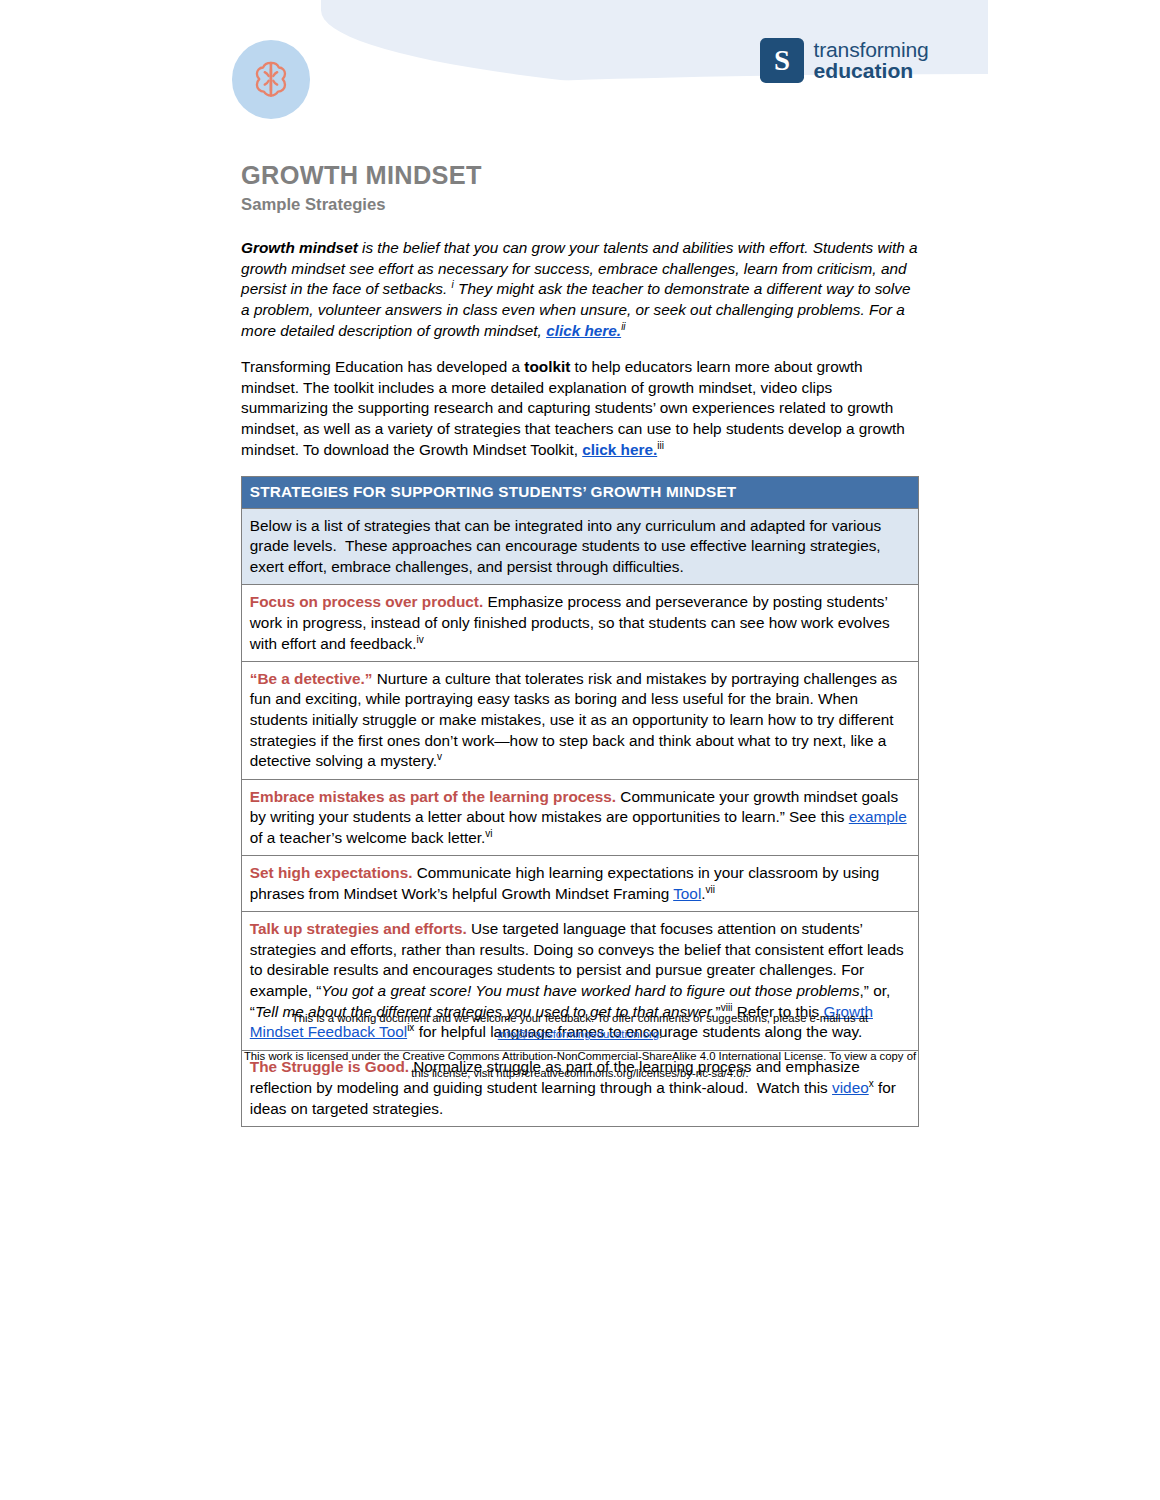S
transforming
education
GROWTH MINDSET
Sample Strategies
Growth mindset is the belief that you can grow your talents and abilities with effort. Students with a growth mindset see effort as necessary for success, embrace challenges, learn from criticism, and persist in the face of setbacks. i They might ask the teacher to demonstrate a different way to solve a problem, volunteer answers in class even when unsure, or seek out challenging problems. For a more detailed description of growth mindset, click here.ii
Transforming Education has developed a toolkit to help educators learn more about growth mindset. The toolkit includes a more detailed explanation of growth mindset, video clips summarizing the supporting research and capturing students’ own experiences related to growth mindset, as well as a variety of strategies that teachers can use to help students develop a growth mindset. To download the Growth Mindset Toolkit, click here.iii
| STRATEGIES FOR SUPPORTING STUDENTS’ GROWTH MINDSET |
| --- |
| Below is a list of strategies that can be integrated into any curriculum and adapted for various grade levels. These approaches can encourage students to use effective learning strategies, exert effort, embrace challenges, and persist through difficulties. |
| Focus on process over product. Emphasize process and perseverance by posting students’ work in progress, instead of only finished products, so that students can see how work evolves with effort and feedback. iv |
| “Be a detective.” Nurture a culture that tolerates risk and mistakes by portraying challenges as fun and exciting, while portraying easy tasks as boring and less useful for the brain. When students initially struggle or make mistakes, use it as an opportunity to learn how to try different strategies if the first ones don’t work—how to step back and think about what to try next, like a detective solving a mystery. v |
| Embrace mistakes as part of the learning process. Communicate your growth mindset goals by writing your students a letter about how mistakes are opportunities to learn.” See this example of a teacher’s welcome back letter. vi |
| Set high expectations. Communicate high learning expectations in your classroom by using phrases from Mindset Work’s helpful Growth Mindset Framing Tool . vii |
| Talk up strategies and efforts. Use targeted language that focuses attention on students’ strategies and efforts, rather than results. Doing so conveys the belief that consistent effort leads to desirable results and encourages students to persist and pursue greater challenges. For example, “ You got a great score! You must have worked hard to figure out those problems ,” or, “ Tell me about the different strategies you used to get to that answer. ” viii Refer to this Growth Mindset Feedback Tool ix for helpful language frames to encourage students along the way. |
| The Struggle is Good. Normalize struggle as part of the learning process and emphasize reflection by modeling and guiding student learning through a think-aloud. Watch this video x for ideas on targeted strategies. |
This is a working document and we welcome your feedback. To offer comments or suggestions, please e-mail us at info@transformingeducation.org.
This work is licensed under the Creative Commons Attribution-NonCommercial-ShareAlike 4.0 International License. To view a copy of this license, visit http://creativecommons.org/licenses/by-nc-sa/4.0/.